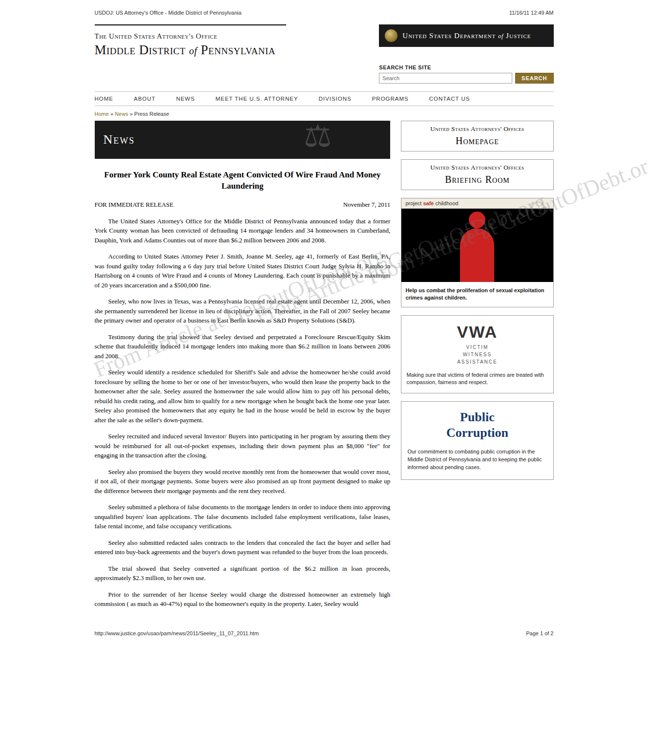USDOJ: US Attorney's Office - Middle District of Pennsylvania
11/16/11 12:49 AM
The United States Attorney's Office
Middle District of Pennsylvania
United States Department of Justice
SEARCH THE SITE
Search
SEARCH
HOME ABOUT NEWS MEET THE U.S. ATTORNEY DIVISIONS PROGRAMS CONTACT US
Home » News » Press Release
News
⚖
Former York County Real Estate Agent Convicted Of Wire Fraud And Money Laundering
FOR IMMEDIATE RELEASE
November 7, 2011
The United States Attorney's Office for the Middle District of Pennsylvania announced today that a former York County woman has been convicted of defrauding 14 mortgage lenders and 34 homeowners in Cumberland, Dauphin, York and Adams Counties out of more than $6.2 million between 2006 and 2008.
According to United States Attorney Peter J. Smith, Joanne M. Seeley, age 41, formerly of East Berlin, PA, was found guilty today following a 6 day jury trial before United States District Court Judge Sylvia H. Rambo in Harrisburg on 4 counts of Wire Fraud and 4 counts of Money Laundering. Each count is punishable by a maximum of 20 years incarceration and a $500,000 fine.
Seeley, who now lives in Texas, was a Pennsylvania licensed real estate agent until December 12, 2006, when she permanently surrendered her license in lieu of disciplinary action. Thereafter, in the Fall of 2007 Seeley became the primary owner and operator of a business in East Berlin known as S&D Property Solutions (S&D).
Testimony during the trial showed that Seeley devised and perpetrated a Foreclosure Rescue/Equity Skim scheme that fraudulently induced 14 mortgage lenders into making more than $6.2 million in loans between 2006 and 2008.
Seeley would identify a residence scheduled for Sheriff's Sale and advise the homeowner he/she could avoid foreclosure by selling the home to her or one of her investor/buyers, who would then lease the property back to the homeowner after the sale. Seeley assured the homeowner the sale would allow him to pay off his personal debts, rebuild his credit rating, and allow him to qualify for a new mortgage when he bought back the home one year later. Seeley also promised the homeowners that any equity he had in the house would be held in escrow by the buyer after the sale as the seller's down-payment.
Seeley recruited and induced several Investor/ Buyers into participating in her program by assuring them they would be reimbursed for all out-of-pocket expenses, including their down payment plus an $8,000 "fee" for engaging in the transaction after the closing.
Seeley also promised the buyers they would receive monthly rent from the homeowner that would cover most, if not all, of their mortgage payments. Some buyers were also promised an up front payment designed to make up the difference between their mortgage payments and the rent they received.
Seeley submitted a plethora of false documents to the mortgage lenders in order to induce them into approving unqualified buyers' loan applications. The false documents included false employment verifications, false leases, false rental income, and false occupancy verifications.
Seeley also submitted redacted sales contracts to the lenders that concealed the fact the buyer and seller had entered into buy-back agreements and the buyer's down payment was refunded to the buyer from the loan proceeds.
The trial showed that Seeley converted a significant portion of the $6.2 million in loan proceeds, approximately $2.3 million, to her own use.
Prior to the surrender of her license Seeley would charge the distressed homeowner an extremely high commission ( as much as 40-47%) equal to the homeowner's equity in the property. Later, Seeley would
United States Attorneys' OfficesHomepage
United States Attorneys' OfficesBriefing Room
project safe childhood
Help us combat the proliferation of sexual exploitation crimes against children.
VWA
VICTIM
WITNESS
ASSISTANCE
Making sure that victims of federal crimes are treated with compassion, fairness and respect.
Public
Corruption
Our commitment to combating public corruption in the Middle District of Pennsylvania and to keeping the public informed about pending cases.
From Article at GetOutOfDebt.org
From Article at GetOutOfDebt.org
From Article at GetOutOfDebt.org
http://www.justice.gov/usao/pam/news/2011/Seeley_11_07_2011.htm
Page 1 of 2